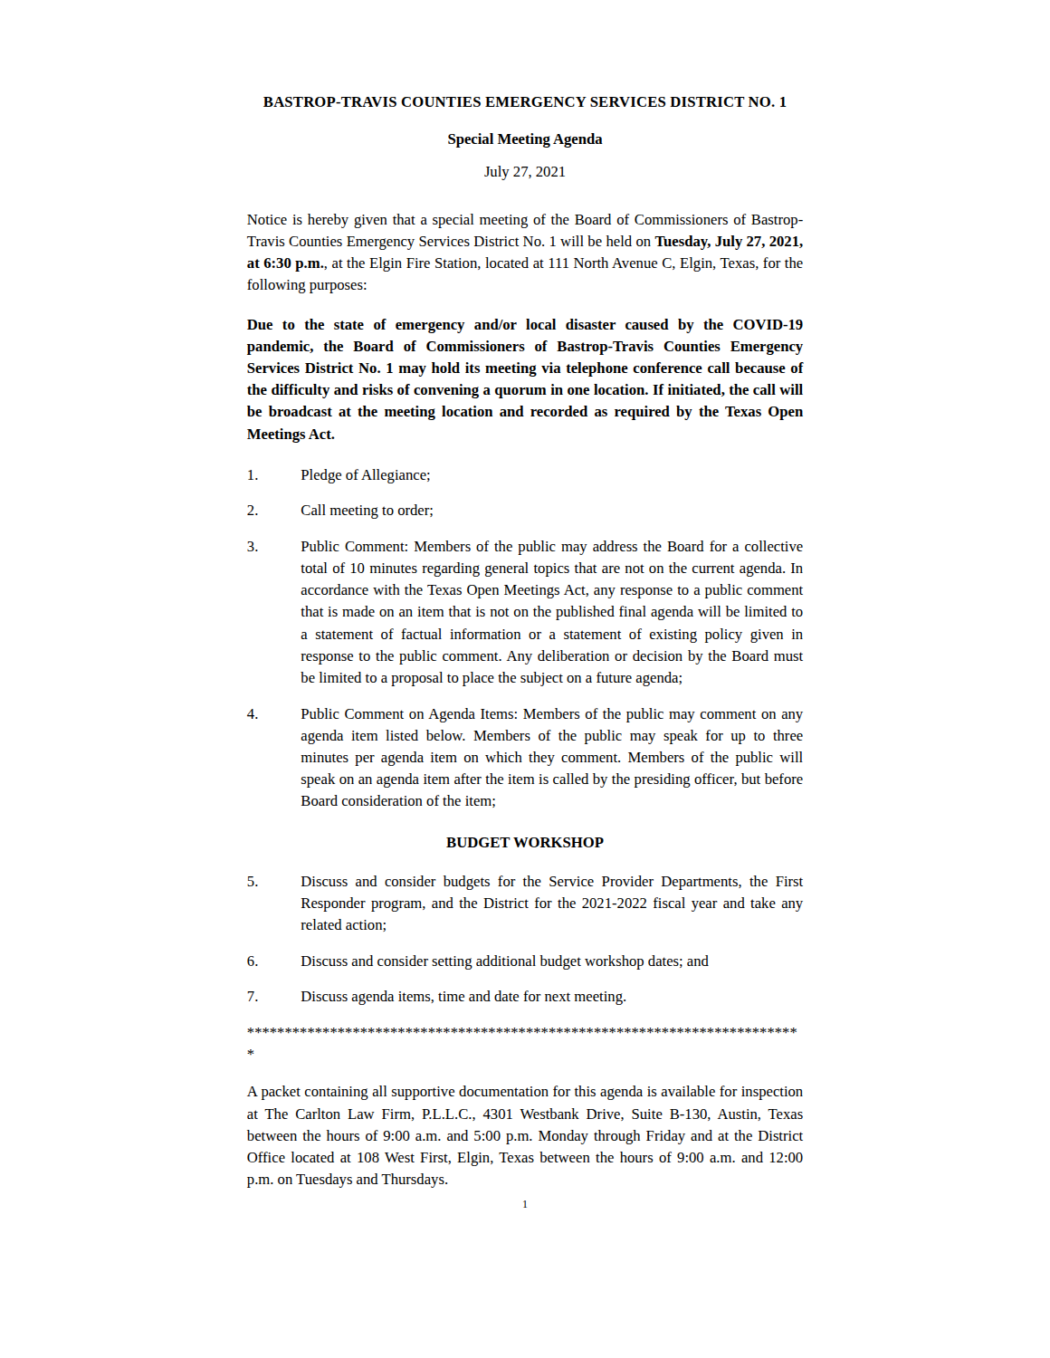BASTROP-TRAVIS COUNTIES EMERGENCY SERVICES DISTRICT NO. 1
Special Meeting Agenda
July 27, 2021
Notice is hereby given that a special meeting of the Board of Commissioners of Bastrop-Travis Counties Emergency Services District No. 1 will be held on Tuesday, July 27, 2021, at 6:30 p.m., at the Elgin Fire Station, located at 111 North Avenue C, Elgin, Texas, for the following purposes:
Due to the state of emergency and/or local disaster caused by the COVID-19 pandemic, the Board of Commissioners of Bastrop-Travis Counties Emergency Services District No. 1 may hold its meeting via telephone conference call because of the difficulty and risks of convening a quorum in one location. If initiated, the call will be broadcast at the meeting location and recorded as required by the Texas Open Meetings Act.
1. Pledge of Allegiance;
2. Call meeting to order;
3. Public Comment: Members of the public may address the Board for a collective total of 10 minutes regarding general topics that are not on the current agenda. In accordance with the Texas Open Meetings Act, any response to a public comment that is made on an item that is not on the published final agenda will be limited to a statement of factual information or a statement of existing policy given in response to the public comment. Any deliberation or decision by the Board must be limited to a proposal to place the subject on a future agenda;
4. Public Comment on Agenda Items: Members of the public may comment on any agenda item listed below. Members of the public may speak for up to three minutes per agenda item on which they comment. Members of the public will speak on an agenda item after the item is called by the presiding officer, but before Board consideration of the item;
BUDGET WORKSHOP
5. Discuss and consider budgets for the Service Provider Departments, the First Responder program, and the District for the 2021-2022 fiscal year and take any related action;
6. Discuss and consider setting additional budget workshop dates; and
7. Discuss agenda items, time and date for next meeting.
**************************************************************************
A packet containing all supportive documentation for this agenda is available for inspection at The Carlton Law Firm, P.L.L.C., 4301 Westbank Drive, Suite B-130, Austin, Texas between the hours of 9:00 a.m. and 5:00 p.m. Monday through Friday and at the District Office located at 108 West First, Elgin, Texas between the hours of 9:00 a.m. and 12:00 p.m. on Tuesdays and Thursdays.
1